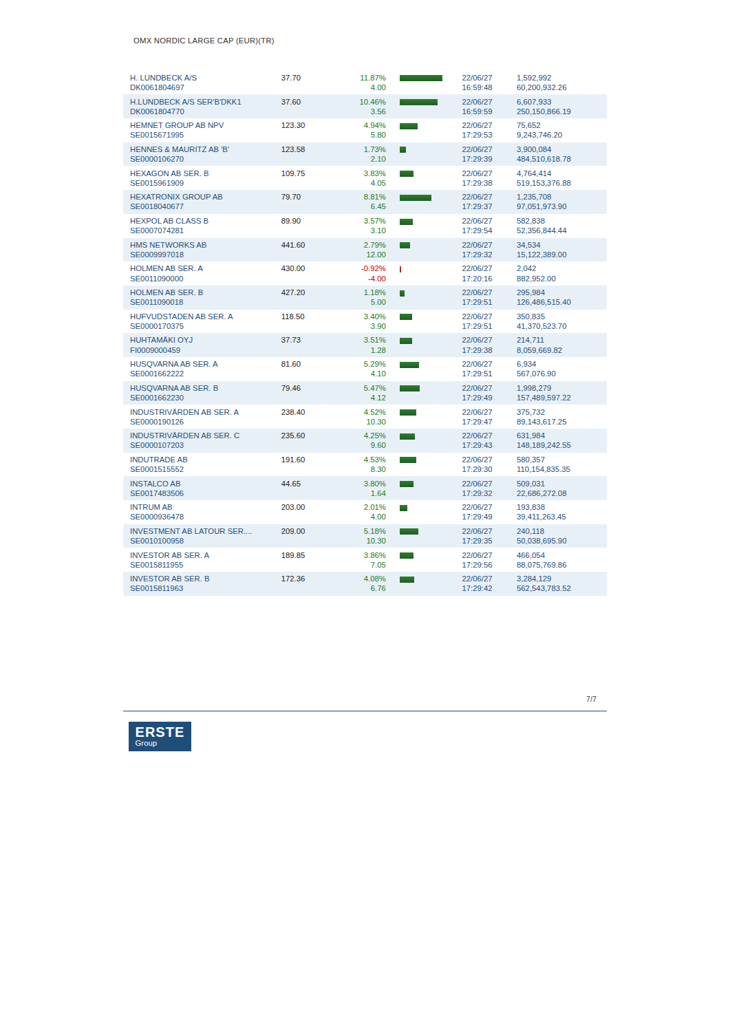OMX NORDIC LARGE CAP (EUR)(TR)
| H. LUNDBECK A/S DK0061804697 | 37.70 | 11.87% 4.00 | | 22/06/27 16:59:48 | 1,592,992 60,200,932.26 |
| H.LUNDBECK A/S SER'B'DKK1 DK0061804770 | 37.60 | 10.46% 3.56 | | 22/06/27 16:59:59 | 6,607,933 250,150,866.19 |
| HEMNET GROUP AB NPV SE0015671995 | 123.30 | 4.94% 5.80 | | 22/06/27 17:29:53 | 75,652 9,243,746.20 |
| HENNES & MAURITZ AB 'B' SE0000106270 | 123.58 | 1.73% 2.10 | | 22/06/27 17:29:39 | 3,900,084 484,510,618.78 |
| HEXAGON AB SER. B SE0015961909 | 109.75 | 3.83% 4.05 | | 22/06/27 17:29:38 | 4,764,414 519,153,376.88 |
| HEXATRONIX GROUP AB SE0018040677 | 79.70 | 8.81% 6.45 | | 22/06/27 17:29:37 | 1,235,708 97,051,973.90 |
| HEXPOL AB CLASS B SE0007074281 | 89.90 | 3.57% 3.10 | | 22/06/27 17:29:54 | 582,838 52,356,844.44 |
| HMS NETWORKS AB SE0009997018 | 441.60 | 2.79% 12.00 | | 22/06/27 17:29:32 | 34,534 15,122,389.00 |
| HOLMEN AB SER. A SE0011090000 | 430.00 | -0.92% -4.00 | | 22/06/27 17:20:16 | 2,042 882,952.00 |
| HOLMEN AB SER. B SE0011090018 | 427.20 | 1.18% 5.00 | | 22/06/27 17:29:51 | 295,984 126,486,515.40 |
| HUFVUDSTADEN AB SER. A SE0000170375 | 118.50 | 3.40% 3.90 | | 22/06/27 17:29:51 | 350,835 41,370,523.70 |
| HUHTAMÄKI OYJ FI0009000459 | 37.73 | 3.51% 1.28 | | 22/06/27 17:29:38 | 214,711 8,059,669.82 |
| HUSQVARNA AB SER. A SE0001662222 | 81.60 | 5.29% 4.10 | | 22/06/27 17:29:51 | 6,934 567,076.90 |
| HUSQVARNA AB SER. B SE0001662230 | 79.46 | 5.47% 4.12 | | 22/06/27 17:29:49 | 1,998,279 157,489,597.22 |
| INDUSTRIVÄRDEN AB SER. A SE0000190126 | 238.40 | 4.52% 10.30 | | 22/06/27 17:29:47 | 375,732 89,143,617.25 |
| INDUSTRIVÄRDEN AB SER. C SE0000107203 | 235.60 | 4.25% 9.60 | | 22/06/27 17:29:43 | 631,984 148,189,242.55 |
| INDUTRADE AB SE0001515552 | 191.60 | 4.53% 8.30 | | 22/06/27 17:29:30 | 580,357 110,154,835.35 |
| INSTALCO AB SE0017483506 | 44.65 | 3.80% 1.64 | | 22/06/27 17:29:32 | 509,031 22,686,272.08 |
| INTRUM AB SE0000936478 | 203.00 | 2.01% 4.00 | | 22/06/27 17:29:49 | 193,838 39,411,263.45 |
| INVESTMENT AB LATOUR SER.... SE0010100958 | 209.00 | 5.18% 10.30 | | 22/06/27 17:29:35 | 240,118 50,038,695.90 |
| INVESTOR AB SER. A SE0015811955 | 189.85 | 3.86% 7.05 | | 22/06/27 17:29:56 | 466,054 88,075,769.86 |
| INVESTOR AB SER. B SE0015811963 | 172.36 | 4.08% 6.76 | | 22/06/27 17:29:42 | 3,284,129 562,543,783.52 |
7/7
ERSTE Group